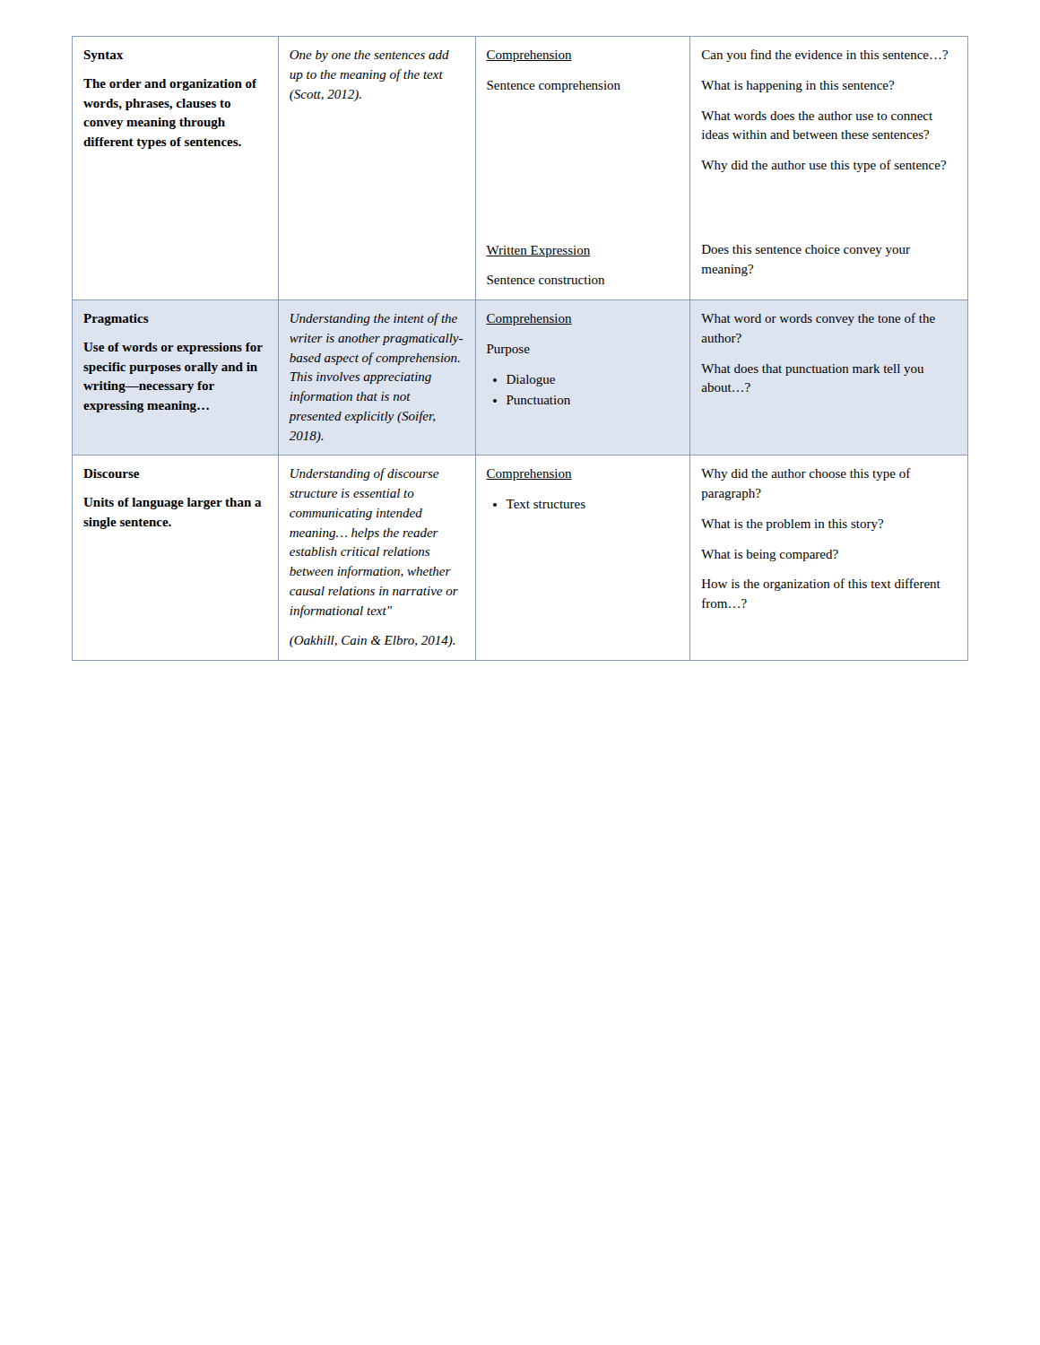| Syntax The order and organization of words, phrases, clauses to convey meaning through different types of sentences. | One by one the sentences add up to the meaning of the text (Scott, 2012). | Comprehension Sentence comprehension Written Expression Sentence construction | Can you find the evidence in this sentence…? What is happening in this sentence? What words does the author use to connect ideas within and between these sentences? Why did the author use this type of sentence? Does this sentence choice convey your meaning? |
| Pragmatics Use of words or expressions for specific purposes orally and in writing—necessary for expressing meaning… | Understanding the intent of the writer is another pragmatically-based aspect of comprehension. This involves appreciating information that is not presented explicitly (Soifer, 2018). | Comprehension Purpose Dialogue Punctuation | What word or words convey the tone of the author? What does that punctuation mark tell you about…? |
| Discourse Units of language larger than a single sentence. | Understanding of discourse structure is essential to communicating intended meaning… helps the reader establish critical relations between information, whether causal relations in narrative or informational text" (Oakhill, Cain & Elbro, 2014). | Comprehension Text structures | Why did the author choose this type of paragraph? What is the problem in this story? What is being compared? How is the organization of this text different from…? |